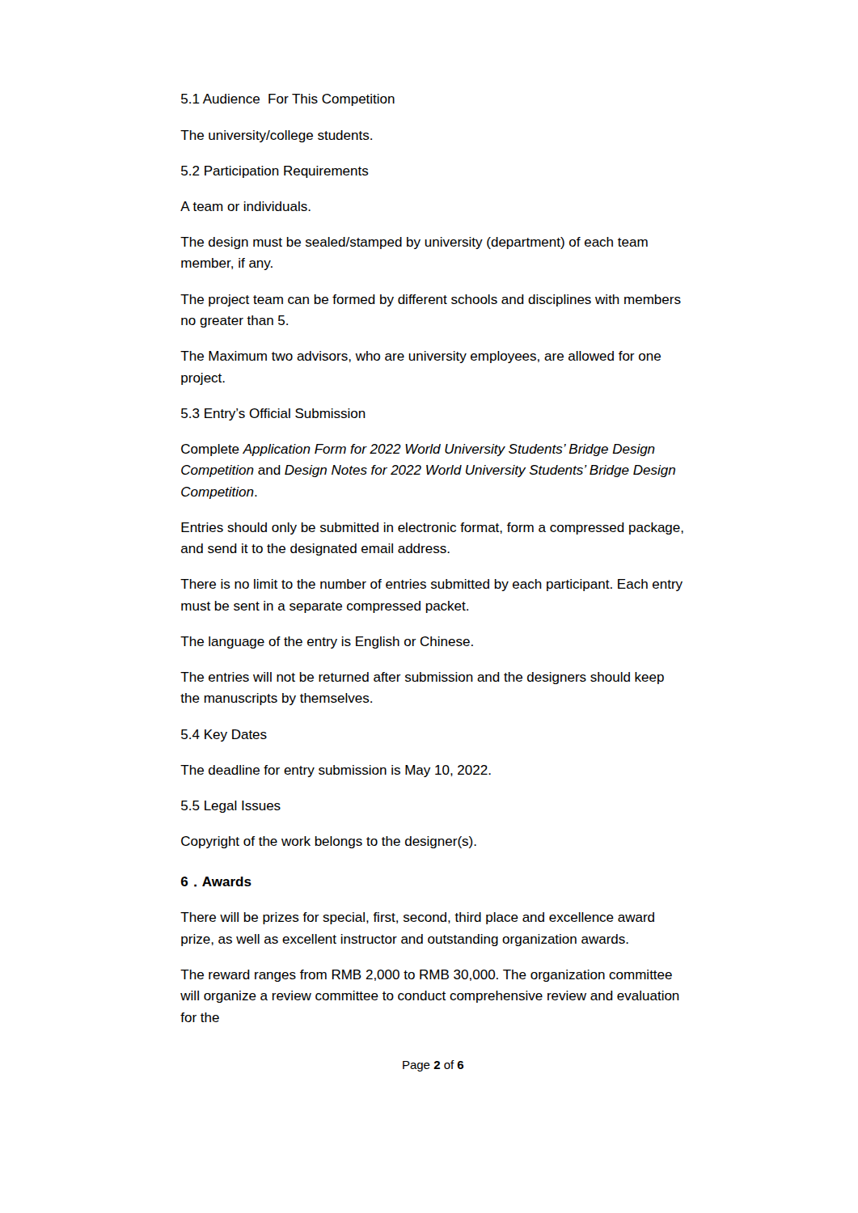5.1 Audience For This Competition
The university/college students.
5.2 Participation Requirements
A team or individuals.
The design must be sealed/stamped by university (department) of each team member, if any.
The project team can be formed by different schools and disciplines with members no greater than 5.
The Maximum two advisors, who are university employees, are allowed for one project.
5.3 Entry’s Official Submission
Complete Application Form for 2022 World University Students’ Bridge Design Competition and Design Notes for 2022 World University Students’ Bridge Design Competition.
Entries should only be submitted in electronic format, form a compressed package, and send it to the designated email address.
There is no limit to the number of entries submitted by each participant. Each entry must be sent in a separate compressed packet.
The language of the entry is English or Chinese.
The entries will not be returned after submission and the designers should keep the manuscripts by themselves.
5.4 Key Dates
The deadline for entry submission is May 10, 2022.
5.5 Legal Issues
Copyright of the work belongs to the designer(s).
6．Awards
There will be prizes for special, first, second, third place and excellence award prize, as well as excellent instructor and outstanding organization awards.
The reward ranges from RMB 2,000 to RMB 30,000. The organization committee will organize a review committee to conduct comprehensive review and evaluation for the
Page 2 of 6